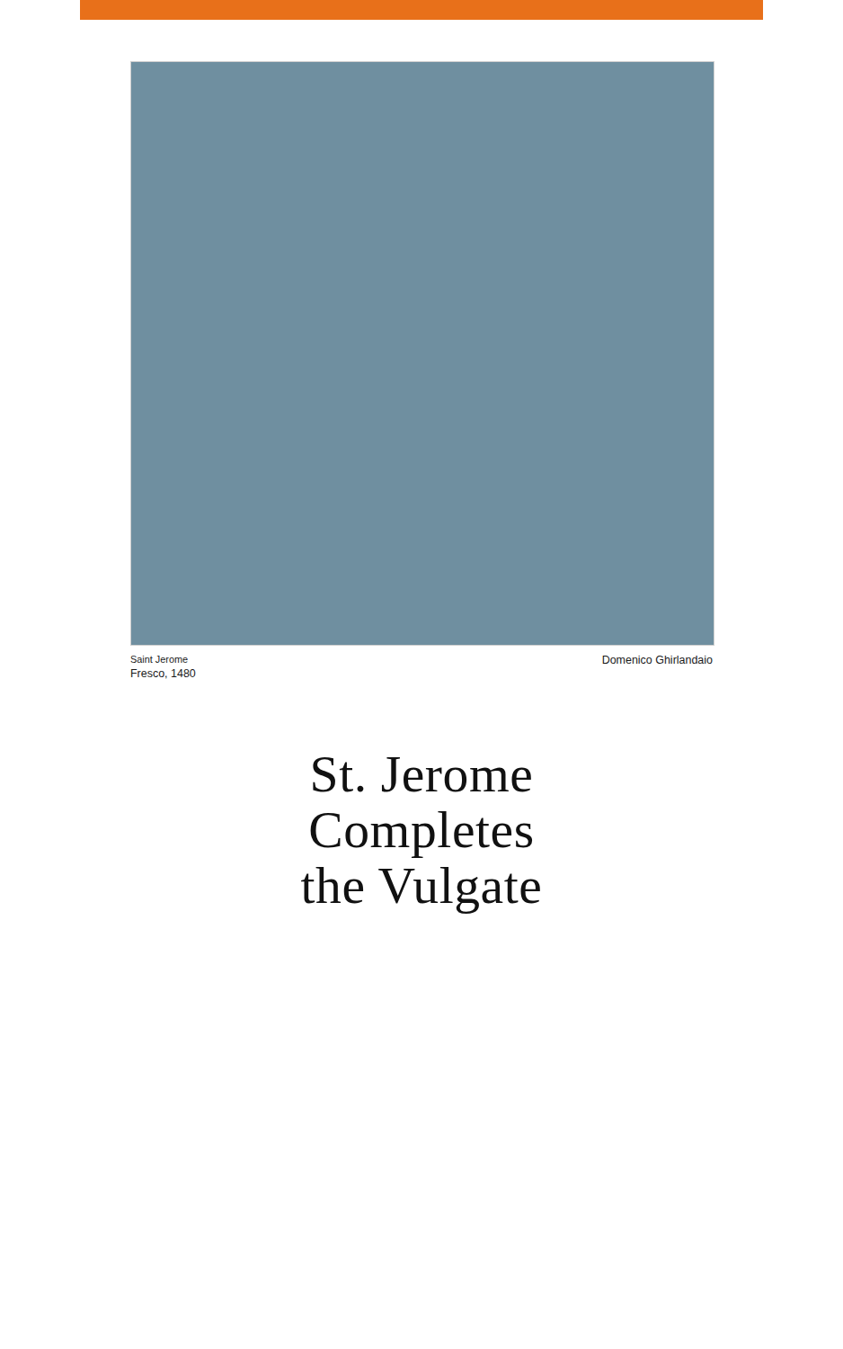Saint Jerome Fresco, 1480 Domenico Ghirlandaio
St. Jerome
Completes
the Vulgate